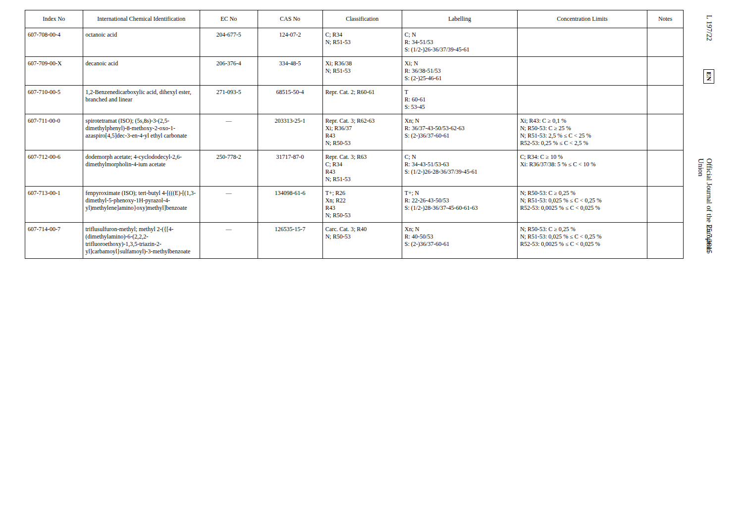L 197/22
EN
Official Journal of the European Union
25.7.2015
| Index No | International Chemical Identification | EC No | CAS No | Classification | Labelling | Concentration Limits | Notes |
| --- | --- | --- | --- | --- | --- | --- | --- |
| 607-708-00-4 | octanoic acid | 204-677-5 | 124-07-2 | C; R34 N; R51-53 | C; N R: 34-51/53 S: (1/2-)26-36/37/39-45-61 | | |
| 607-709-00-X | decanoic acid | 206-376-4 | 334-48-5 | Xi; R36/38 N; R51-53 | Xi; N R: 36/38-51/53 S: (2-)25-46-61 | | |
| 607-710-00-5 | 1,2-Benzenedicarboxylic acid, dihexyl ester, branched and linear | 271-093-5 | 68515-50-4 | Repr. Cat. 2; R60-61 | T R: 60-61 S: 53-45 | | |
| 607-711-00-0 | spirotetramat (ISO); (5s,8s)-3-(2,5-dimethylphenyl)-8-methoxy-2-oxo-1-azaspiro[4,5]dec-3-en-4-yl ethyl carbonate | — | 203313-25-1 | Repr. Cat. 3; R62-63 Xi; R36/37 R43 N; R50-53 | Xn; N R: 36/37-43-50/53-62-63 S: (2-)36/37-60-61 | Xi; R43: C ≥ 0,1 % N; R50-53: C ≥ 25 % N; R51-53: 2,5 % ≤ C < 25 % R52-53: 0,25 % ≤ C < 2,5 % | |
| 607-712-00-6 | dodemorph acetate; 4-cyclododecyl-2,6-dimethylmorpholin-4-ium acetate | 250-778-2 | 31717-87-0 | Repr. Cat. 3; R63 C; R34 R43 N; R51-53 | C; N R: 34-43-51/53-63 S: (1/2-)26-28-36/37/39-45-61 | C; R34: C ≥ 10 % Xi: R36/37/38: 5 % ≤ C < 10 % | |
| 607-713-00-1 | fenpyroximate (ISO); tert-butyl 4-[(((E)-[(1,3-dimethyl-5-phenoxy-1H-pyrazol-4-yl)methylene]amino}oxy)methyl]benzoate | — | 134098-61-6 | T+; R26 Xn; R22 R43 N; R50-53 | T+; N R: 22-26-43-50/53 S: (1/2-)28-36/37-45-60-61-63 | N; R50-53: C ≥ 0,25 % N; R51-53: 0,025 % ≤ C < 0,25 % R52-53: 0,0025 % ≤ C < 0,025 % | |
| 607-714-00-7 | triflusulfuron-methyl; methyl 2-({[4-(dimethylamino)-6-(2,2,2-trifluoroethoxy)-1,3,5-triazin-2-yl]carbamoyl}sulfamoyl)-3-methylbenzoate | — | 126535-15-7 | Carc. Cat. 3; R40 N; R50-53 | Xn; N R: 40-50/53 S: (2-)36/37-60-61 | N; R50-53: C ≥ 0,25 % N; R51-53: 0,025 % ≤ C < 0,25 % R52-53: 0,0025 % ≤ C < 0,025 % | |